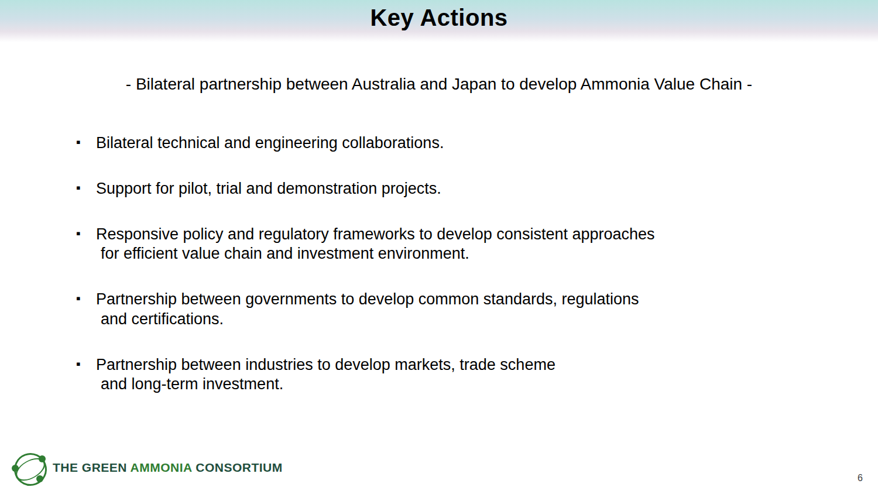Key Actions
- Bilateral partnership between Australia and Japan to develop Ammonia Value Chain -
Bilateral technical and engineering collaborations.
Support for pilot, trial and demonstration projects.
Responsive policy and regulatory frameworks to develop consistent approaches for efficient value chain and investment environment.
Partnership between governments to develop common standards, regulations and certifications.
Partnership between industries to develop markets, trade scheme and long-term investment.
THE GREEN AMMONIA CONSORTIUM
6